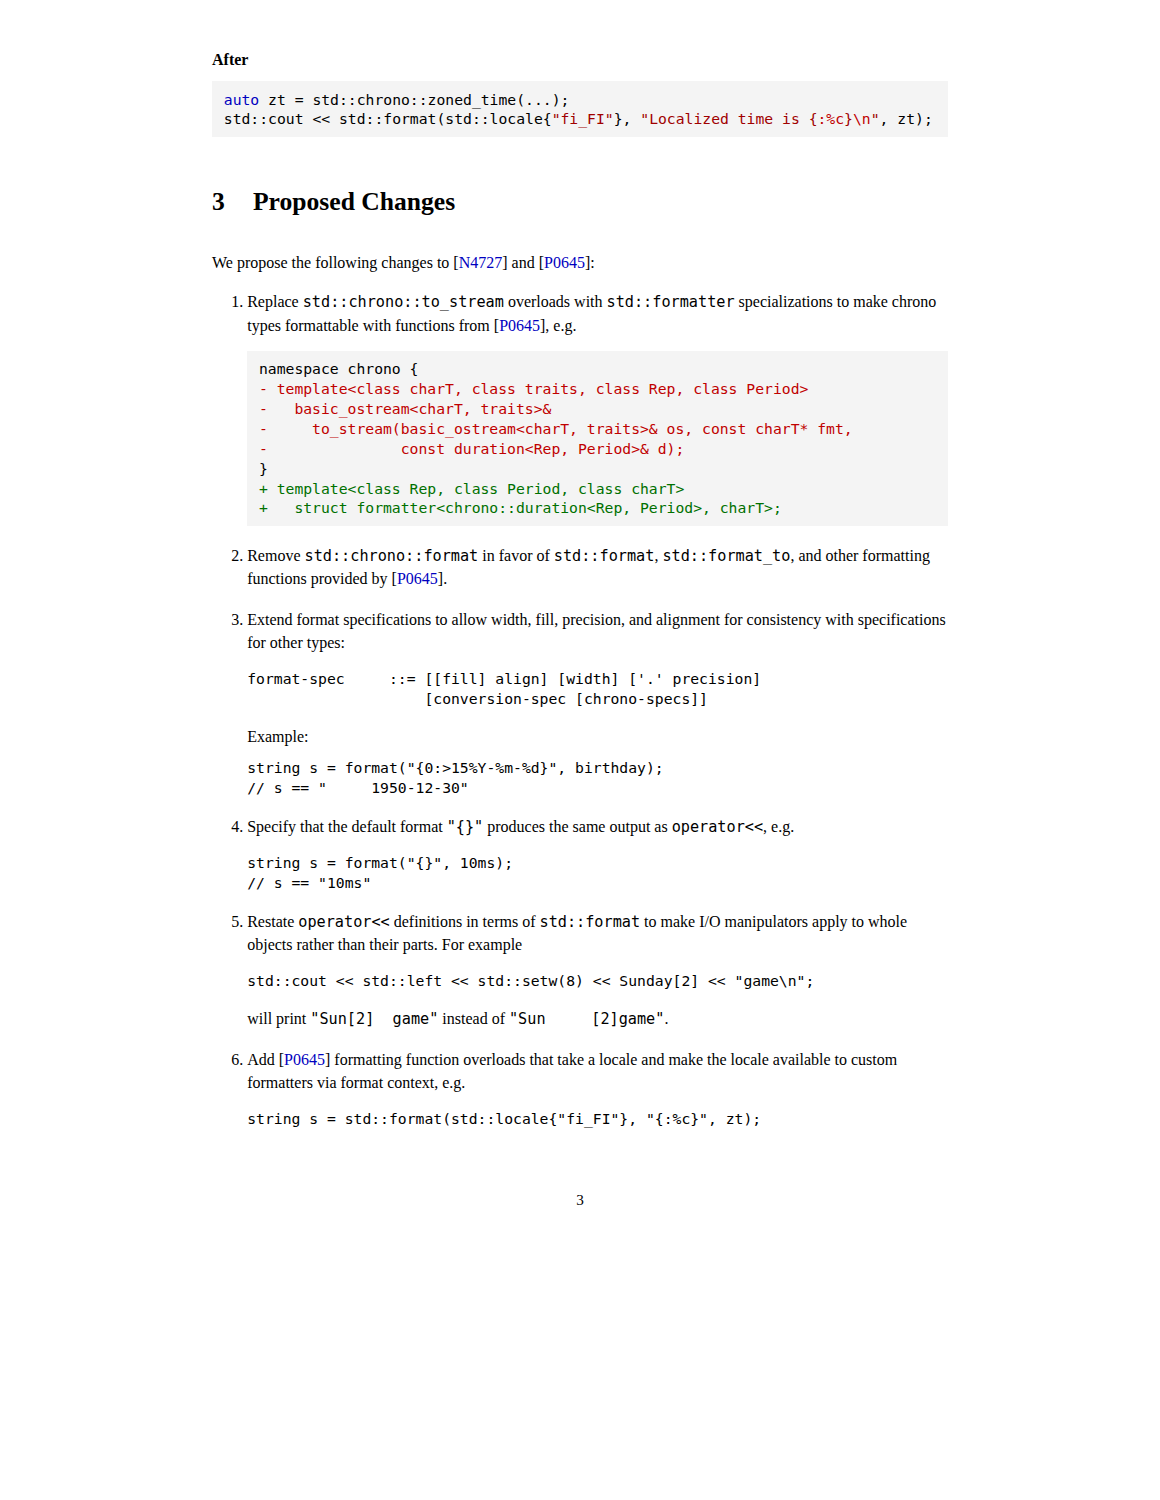After
auto zt = std::chrono::zoned_time(...);
std::cout << std::format(std::locale{"fi_FI"}, "Localized time is {:%c}\n", zt);
3 Proposed Changes
We propose the following changes to [N4727] and [P0645]:
Replace std::chrono::to_stream overloads with std::formatter specializations to make chrono types formattable with functions from [P0645], e.g.
namespace chrono {
- template<class charT, class traits, class Rep, class Period>
-   basic_ostream<charT, traits>&
-     to_stream(basic_ostream<charT, traits>& os, const charT* fmt,
-               const duration<Rep, Period>& d);
}
+ template<class Rep, class Period, class charT>
+   struct formatter<chrono::duration<Rep, Period>, charT>;
Remove std::chrono::format in favor of std::format, std::format_to, and other formatting functions provided by [P0645].
Extend format specifications to allow width, fill, precision, and alignment for consistency with specifications for other types:
format-spec     ::= [[fill] align] [width] ['.' precision]
                    [conversion-spec [chrono-specs]]
Example:
string s = format("{0:>15%Y-%m-%d}", birthday);
// s == "     1950-12-30"
Specify that the default format "{}" produces the same output as operator<<, e.g.
string s = format("{}", 10ms);
// s == "10ms"
Restate operator<< definitions in terms of std::format to make I/O manipulators apply to whole objects rather than their parts. For example
std::cout << std::left << std::setw(8) << Sunday[2] << "game\n";
will print "Sun[2] game" instead of "Sun [2]game".
Add [P0645] formatting function overloads that take a locale and make the locale available to custom formatters via format context, e.g.
string s = std::format(std::locale{"fi_FI"}, "{:%c}", zt);
3